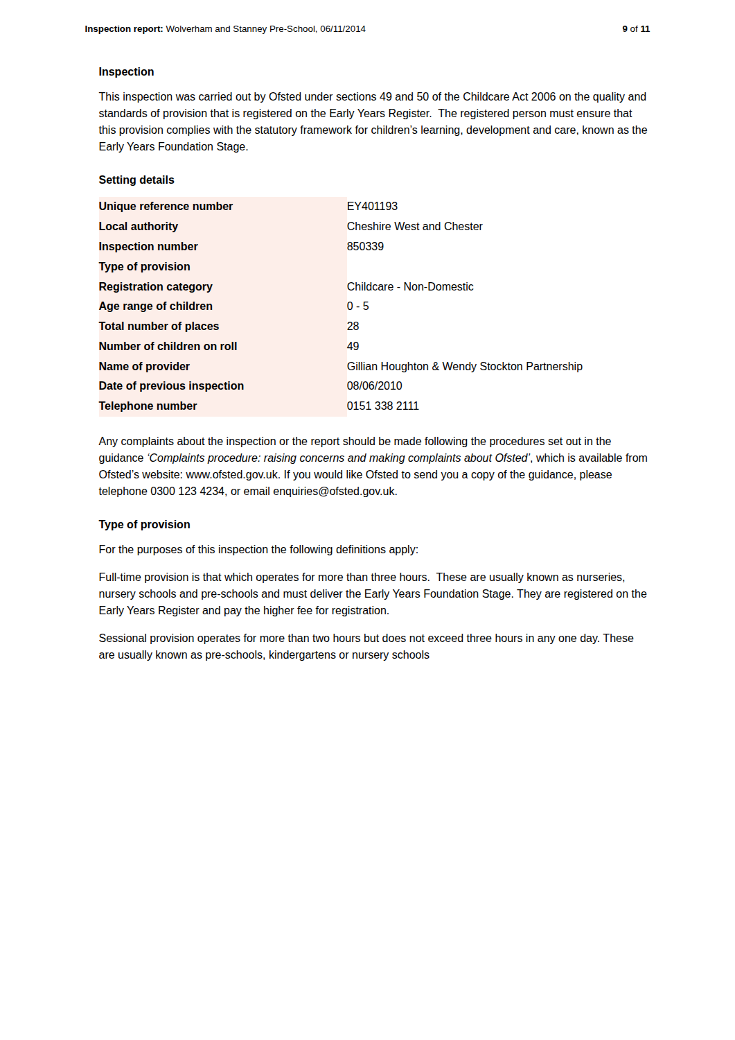Inspection report: Wolverham and Stanney Pre-School, 06/11/2014
9 of 11
Inspection
This inspection was carried out by Ofsted under sections 49 and 50 of the Childcare Act 2006 on the quality and standards of provision that is registered on the Early Years Register. The registered person must ensure that this provision complies with the statutory framework for children’s learning, development and care, known as the Early Years Foundation Stage.
Setting details
| Unique reference number | EY401193 |
| Local authority | Cheshire West and Chester |
| Inspection number | 850339 |
| Type of provision | |
| Registration category | Childcare - Non-Domestic |
| Age range of children | 0 - 5 |
| Total number of places | 28 |
| Number of children on roll | 49 |
| Name of provider | Gillian Houghton & Wendy Stockton Partnership |
| Date of previous inspection | 08/06/2010 |
| Telephone number | 0151 338 2111 |
Any complaints about the inspection or the report should be made following the procedures set out in the guidance ‘Complaints procedure: raising concerns and making complaints about Ofsted’, which is available from Ofsted’s website: www.ofsted.gov.uk. If you would like Ofsted to send you a copy of the guidance, please telephone 0300 123 4234, or email enquiries@ofsted.gov.uk.
Type of provision
For the purposes of this inspection the following definitions apply:
Full-time provision is that which operates for more than three hours. These are usually known as nurseries, nursery schools and pre-schools and must deliver the Early Years Foundation Stage. They are registered on the Early Years Register and pay the higher fee for registration.
Sessional provision operates for more than two hours but does not exceed three hours in any one day. These are usually known as pre-schools, kindergartens or nursery schools